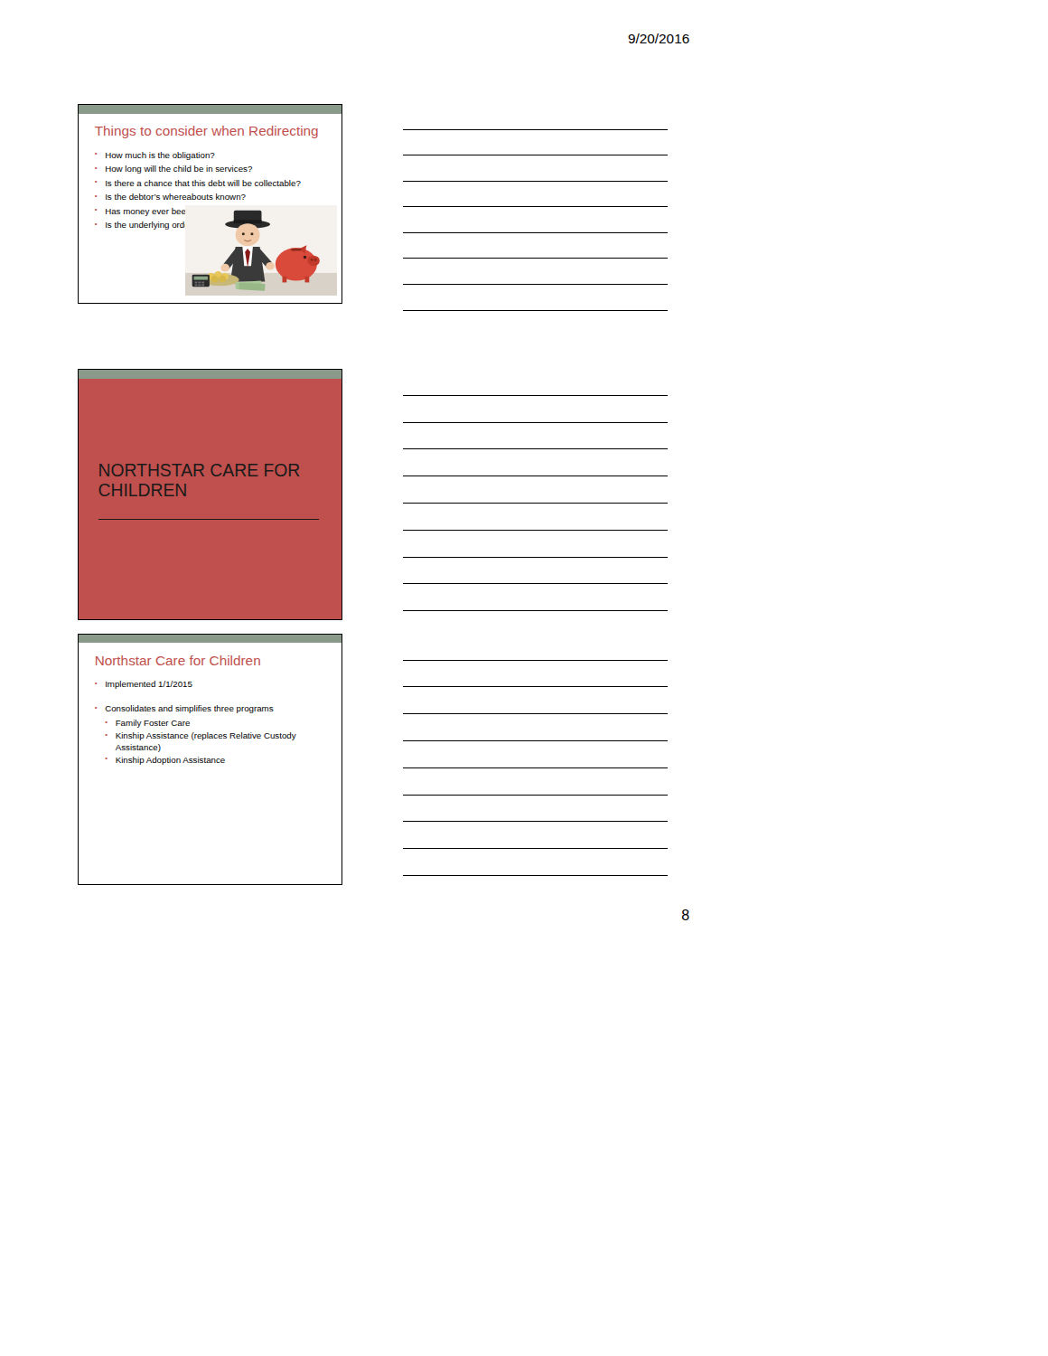9/20/2016
Things to consider when Redirecting
How much is the obligation?
How long will the child be in services?
Is there a chance that this debt will be collectable?
Is the debtor’s whereabouts known?
Has money ever been received?
Is the underlying order from another state?
NORTHSTAR CARE FOR CHILDREN
Northstar Care for Children
Implemented 1/1/2015
Consolidates and simplifies three programs
Family Foster Care
Kinship Assistance (replaces Relative Custody Assistance)
Kinship Adoption Assistance
8